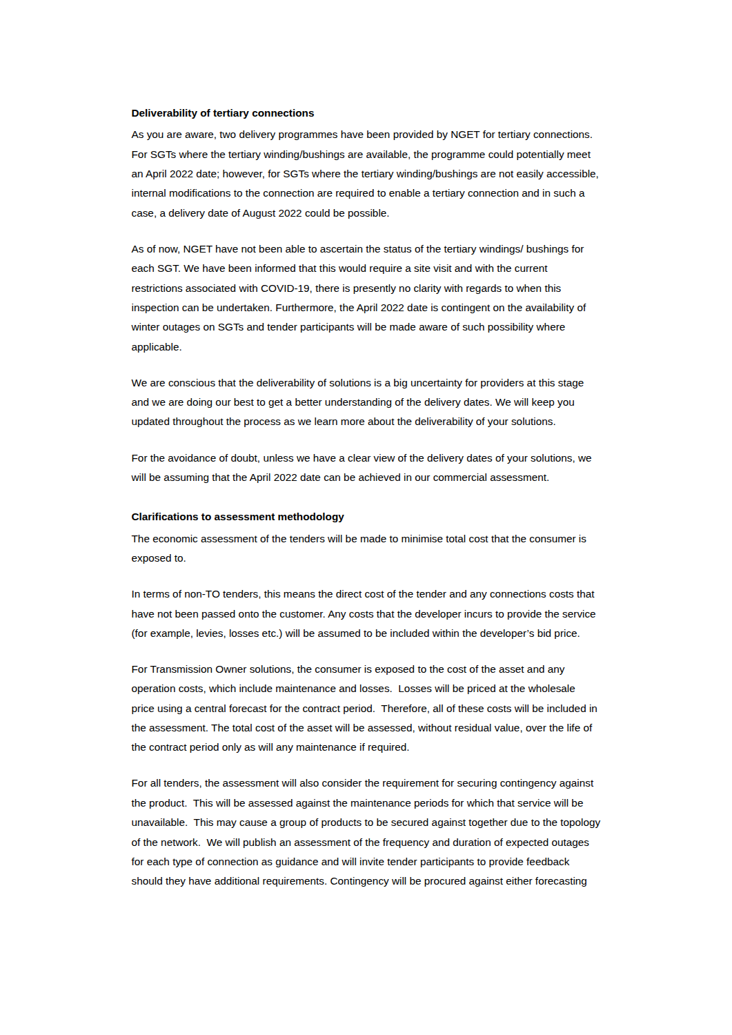Deliverability of tertiary connections
As you are aware, two delivery programmes have been provided by NGET for tertiary connections. For SGTs where the tertiary winding/bushings are available, the programme could potentially meet an April 2022 date; however, for SGTs where the tertiary winding/bushings are not easily accessible, internal modifications to the connection are required to enable a tertiary connection and in such a case, a delivery date of August 2022 could be possible.
As of now, NGET have not been able to ascertain the status of the tertiary windings/ bushings for each SGT. We have been informed that this would require a site visit and with the current restrictions associated with COVID-19, there is presently no clarity with regards to when this inspection can be undertaken. Furthermore, the April 2022 date is contingent on the availability of winter outages on SGTs and tender participants will be made aware of such possibility where applicable.
We are conscious that the deliverability of solutions is a big uncertainty for providers at this stage and we are doing our best to get a better understanding of the delivery dates. We will keep you updated throughout the process as we learn more about the deliverability of your solutions.
For the avoidance of doubt, unless we have a clear view of the delivery dates of your solutions, we will be assuming that the April 2022 date can be achieved in our commercial assessment.
Clarifications to assessment methodology
The economic assessment of the tenders will be made to minimise total cost that the consumer is exposed to.
In terms of non-TO tenders, this means the direct cost of the tender and any connections costs that have not been passed onto the customer. Any costs that the developer incurs to provide the service (for example, levies, losses etc.) will be assumed to be included within the developer’s bid price.
For Transmission Owner solutions, the consumer is exposed to the cost of the asset and any operation costs, which include maintenance and losses. Losses will be priced at the wholesale price using a central forecast for the contract period. Therefore, all of these costs will be included in the assessment. The total cost of the asset will be assessed, without residual value, over the life of the contract period only as will any maintenance if required.
For all tenders, the assessment will also consider the requirement for securing contingency against the product. This will be assessed against the maintenance periods for which that service will be unavailable. This may cause a group of products to be secured against together due to the topology of the network. We will publish an assessment of the frequency and duration of expected outages for each type of connection as guidance and will invite tender participants to provide feedback should they have additional requirements. Contingency will be procured against either forecasting